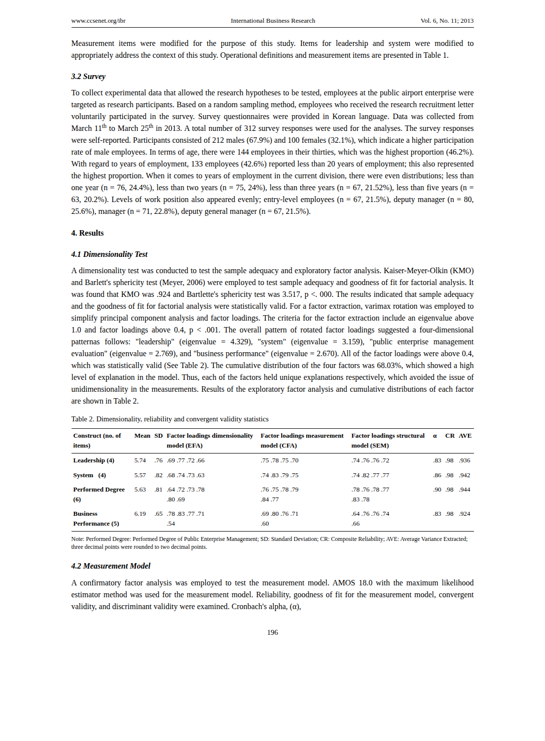www.ccsenet.org/ibr
International Business Research
Vol. 6, No. 11; 2013
Measurement items were modified for the purpose of this study. Items for leadership and system were modified to appropriately address the context of this study. Operational definitions and measurement items are presented in Table 1.
3.2 Survey
To collect experimental data that allowed the research hypotheses to be tested, employees at the public airport enterprise were targeted as research participants. Based on a random sampling method, employees who received the research recruitment letter voluntarily participated in the survey. Survey questionnaires were provided in Korean language. Data was collected from March 11th to March 25th in 2013. A total number of 312 survey responses were used for the analyses. The survey responses were self-reported. Participants consisted of 212 males (67.9%) and 100 females (32.1%), which indicate a higher participation rate of male employees. In terms of age, there were 144 employees in their thirties, which was the highest proportion (46.2%). With regard to years of employment, 133 employees (42.6%) reported less than 20 years of employment; this also represented the highest proportion. When it comes to years of employment in the current division, there were even distributions; less than one year (n = 76, 24.4%), less than two years (n = 75, 24%), less than three years (n = 67, 21.52%), less than five years (n = 63, 20.2%). Levels of work position also appeared evenly; entry-level employees (n = 67, 21.5%), deputy manager (n = 80, 25.6%), manager (n = 71, 22.8%), deputy general manager (n = 67, 21.5%).
4. Results
4.1 Dimensionality Test
A dimensionality test was conducted to test the sample adequacy and exploratory factor analysis. Kaiser-Meyer-Olkin (KMO) and Barlett's sphericity test (Meyer, 2006) were employed to test sample adequacy and goodness of fit for factorial analysis. It was found that KMO was .924 and Bartlette's sphericity test was 3.517, p <. 000. The results indicated that sample adequacy and the goodness of fit for factorial analysis were statistically valid. For a factor extraction, varimax rotation was employed to simplify principal component analysis and factor loadings. The criteria for the factor extraction include an eigenvalue above 1.0 and factor loadings above 0.4, p < .001. The overall pattern of rotated factor loadings suggested a four-dimensional patternas follows: "leadership" (eigenvalue = 4.329), "system" (eigenvalue = 3.159), "public enterprise management evaluation" (eigenvalue = 2.769), and "business performance" (eigenvalue = 2.670). All of the factor loadings were above 0.4, which was statistically valid (See Table 2). The cumulative distribution of the four factors was 68.03%, which showed a high level of explanation in the model. Thus, each of the factors held unique explanations respectively, which avoided the issue of unidimensionality in the measurements. Results of the exploratory factor analysis and cumulative distributions of each factor are shown in Table 2.
Table 2. Dimensionality, reliability and convergent validity statistics
| Construct (no. of items) | Mean | SD | Factor loadings dimensionality model (EFA) | Factor loadings measurement model (CFA) | Factor loadings structural model (SEM) | α | CR | AVE |
| --- | --- | --- | --- | --- | --- | --- | --- | --- |
| Leadership (4) | 5.74 | .76 | .69 .77 .72 .66 | .75 .78 .75 .70 | .74 .76 .76 .72 | .83 | .98 | .936 |
| System (4) | 5.57 | .82 | .68 .74 .73 .63 | .74 .83 .79 .75 | .74 .82 .77 .77 | .86 | .98 | .942 |
| Performed Degree (6) | 5.63 | .81 | .64 .72 .73 .78 .80 .69 | .76 .75 .78 .79 .84 .77 | .78 .76 .78 .77 .83 .78 | .90 | .98 | .944 |
| Business Performance (5) | 6.19 | .65 | .78 .83 .77 .71 .54 | .69 .80 .76 .71 .60 | .64 .76 .76 .74 .66 | .83 | .98 | .924 |
Note: Performed Degree: Performed Degree of Public Enterprise Management; SD: Standard Deviation; CR: Composite Reliability; AVE: Average Variance Extracted; three decimal points were rounded to two decimal points.
4.2 Measurement Model
A confirmatory factor analysis was employed to test the measurement model. AMOS 18.0 with the maximum likelihood estimator method was used for the measurement model. Reliability, goodness of fit for the measurement model, convergent validity, and discriminant validity were examined. Cronbach's alpha, (α),
196